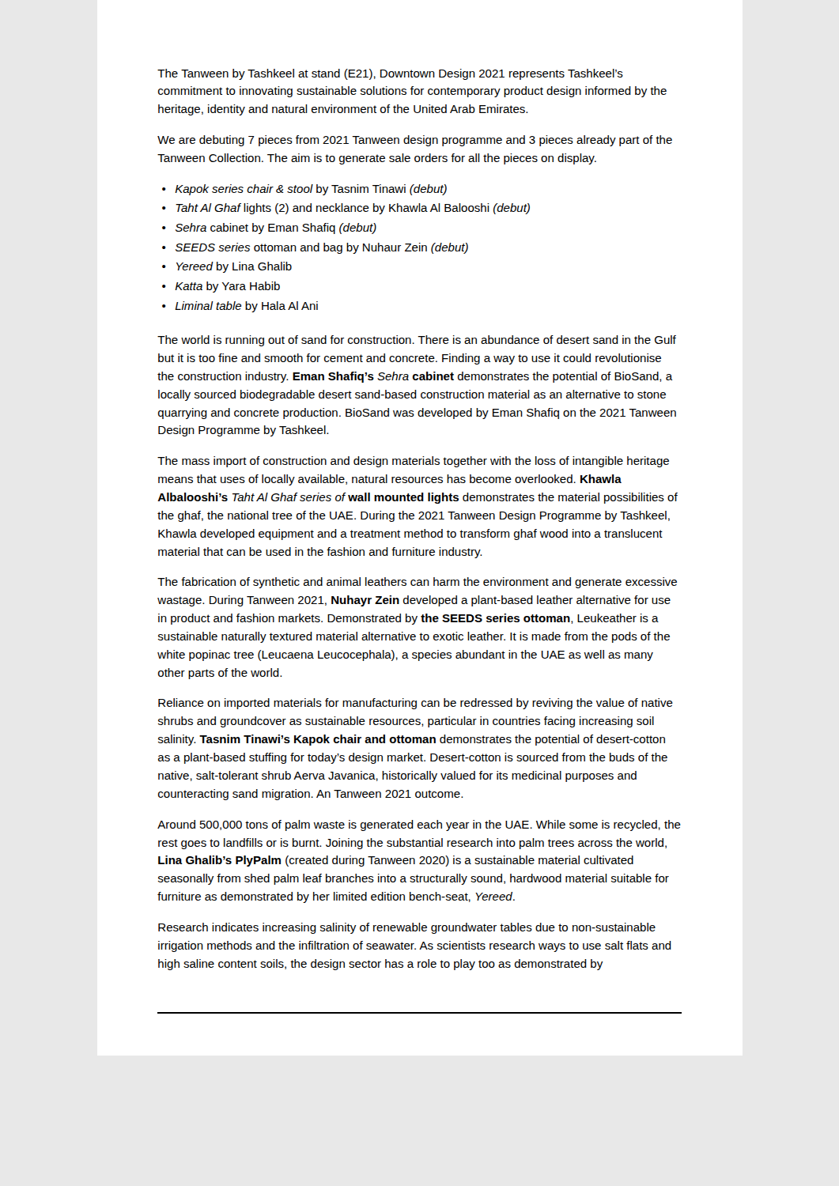The Tanween by Tashkeel at stand (E21), Downtown Design 2021 represents Tashkeel’s commitment to innovating sustainable solutions for contemporary product design informed by the heritage, identity and natural environment of the United Arab Emirates.
We are debuting 7 pieces from 2021 Tanween design programme and 3 pieces already part of the Tanween Collection. The aim is to generate sale orders for all the pieces on display.
Kapok series chair & stool by Tasnim Tinawi (debut)
Taht Al Ghaf lights (2) and necklance by Khawla Al Balooshi (debut)
Sehra cabinet by Eman Shafiq (debut)
SEEDS series ottoman and bag by Nuhaur Zein (debut)
Yereed by Lina Ghalib
Katta by Yara Habib
Liminal table by Hala Al Ani
The world is running out of sand for construction. There is an abundance of desert sand in the Gulf but it is too fine and smooth for cement and concrete. Finding a way to use it could revolutionise the construction industry. Eman Shafiq’s Sehra cabinet demonstrates the potential of BioSand, a locally sourced biodegradable desert sand-based construction material as an alternative to stone quarrying and concrete production. BioSand was developed by Eman Shafiq on the 2021 Tanween Design Programme by Tashkeel.
The mass import of construction and design materials together with the loss of intangible heritage means that uses of locally available, natural resources has become overlooked. Khawla Albalooshi’s Taht Al Ghaf series of wall mounted lights demonstrates the material possibilities of the ghaf, the national tree of the UAE. During the 2021 Tanween Design Programme by Tashkeel, Khawla developed equipment and a treatment method to transform ghaf wood into a translucent material that can be used in the fashion and furniture industry.
The fabrication of synthetic and animal leathers can harm the environment and generate excessive wastage. During Tanween 2021, Nuhayr Zein developed a plant-based leather alternative for use in product and fashion markets. Demonstrated by the SEEDS series ottoman, Leukeather is a sustainable naturally textured material alternative to exotic leather. It is made from the pods of the white popinac tree (Leucaena Leucocephala), a species abundant in the UAE as well as many other parts of the world.
Reliance on imported materials for manufacturing can be redressed by reviving the value of native shrubs and groundcover as sustainable resources, particular in countries facing increasing soil salinity. Tasnim Tinawi’s Kapok chair and ottoman demonstrates the potential of desert-cotton as a plant-based stuffing for today’s design market. Desert-cotton is sourced from the buds of the native, salt-tolerant shrub Aerva Javanica, historically valued for its medicinal purposes and counteracting sand migration. An Tanween 2021 outcome.
Around 500,000 tons of palm waste is generated each year in the UAE. While some is recycled, the rest goes to landfills or is burnt. Joining the substantial research into palm trees across the world, Lina Ghalib’s PlyPalm (created during Tanween 2020) is a sustainable material cultivated seasonally from shed palm leaf branches into a structurally sound, hardwood material suitable for furniture as demonstrated by her limited edition bench-seat, Yereed.
Research indicates increasing salinity of renewable groundwater tables due to non-sustainable irrigation methods and the infiltration of seawater. As scientists research ways to use salt flats and high saline content soils, the design sector has a role to play too as demonstrated by